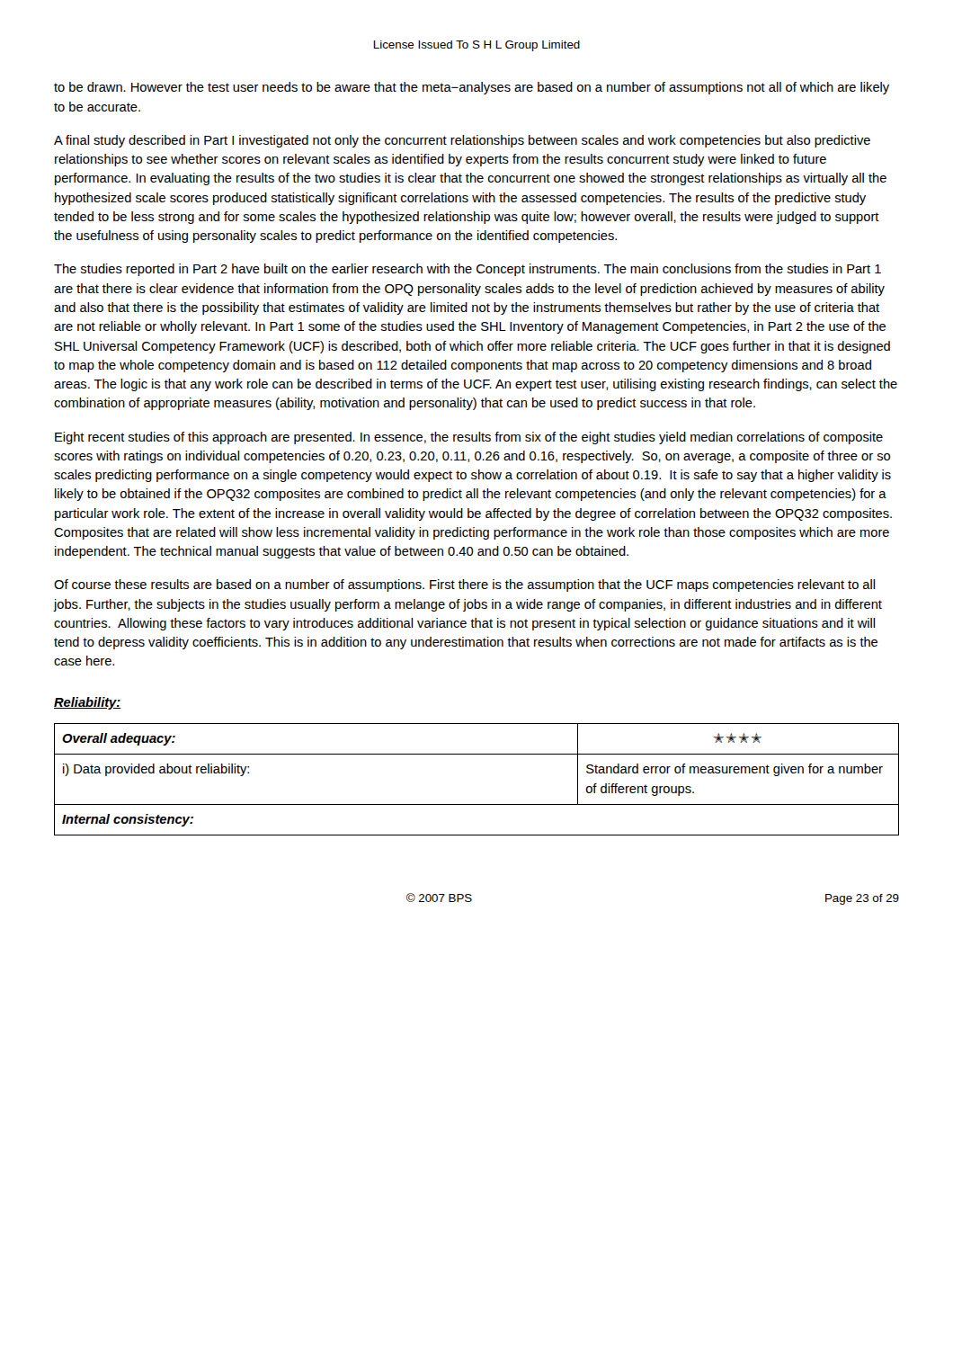License Issued To S H L Group Limited
to be drawn. However the test user needs to be aware that the meta−analyses are based on a number of assumptions not all of which are likely to be accurate.
A final study described in Part I investigated not only the concurrent relationships between scales and work competencies but also predictive relationships to see whether scores on relevant scales as identified by experts from the results concurrent study were linked to future performance. In evaluating the results of the two studies it is clear that the concurrent one showed the strongest relationships as virtually all the hypothesized scale scores produced statistically significant correlations with the assessed competencies. The results of the predictive study tended to be less strong and for some scales the hypothesized relationship was quite low; however overall, the results were judged to support the usefulness of using personality scales to predict performance on the identified competencies.
The studies reported in Part 2 have built on the earlier research with the Concept instruments. The main conclusions from the studies in Part 1 are that there is clear evidence that information from the OPQ personality scales adds to the level of prediction achieved by measures of ability and also that there is the possibility that estimates of validity are limited not by the instruments themselves but rather by the use of criteria that are not reliable or wholly relevant. In Part 1 some of the studies used the SHL Inventory of Management Competencies, in Part 2 the use of the SHL Universal Competency Framework (UCF) is described, both of which offer more reliable criteria. The UCF goes further in that it is designed to map the whole competency domain and is based on 112 detailed components that map across to 20 competency dimensions and 8 broad areas. The logic is that any work role can be described in terms of the UCF. An expert test user, utilising existing research findings, can select the combination of appropriate measures (ability, motivation and personality) that can be used to predict success in that role.
Eight recent studies of this approach are presented. In essence, the results from six of the eight studies yield median correlations of composite scores with ratings on individual competencies of 0.20, 0.23, 0.20, 0.11, 0.26 and 0.16, respectively. So, on average, a composite of three or so scales predicting performance on a single competency would expect to show a correlation of about 0.19. It is safe to say that a higher validity is likely to be obtained if the OPQ32 composites are combined to predict all the relevant competencies (and only the relevant competencies) for a particular work role. The extent of the increase in overall validity would be affected by the degree of correlation between the OPQ32 composites. Composites that are related will show less incremental validity in predicting performance in the work role than those composites which are more independent. The technical manual suggests that value of between 0.40 and 0.50 can be obtained.
Of course these results are based on a number of assumptions. First there is the assumption that the UCF maps competencies relevant to all jobs. Further, the subjects in the studies usually perform a melange of jobs in a wide range of companies, in different industries and in different countries. Allowing these factors to vary introduces additional variance that is not present in typical selection or guidance situations and it will tend to depress validity coefficients. This is in addition to any underestimation that results when corrections are not made for artifacts as is the case here.
Reliability:
| Overall adequacy: | ✭✭✭✭ |
| i) Data provided about reliability: | Standard error of measurement given for a number of different groups. |
| Internal consistency: |
© 2007 BPS
Page 23 of 29